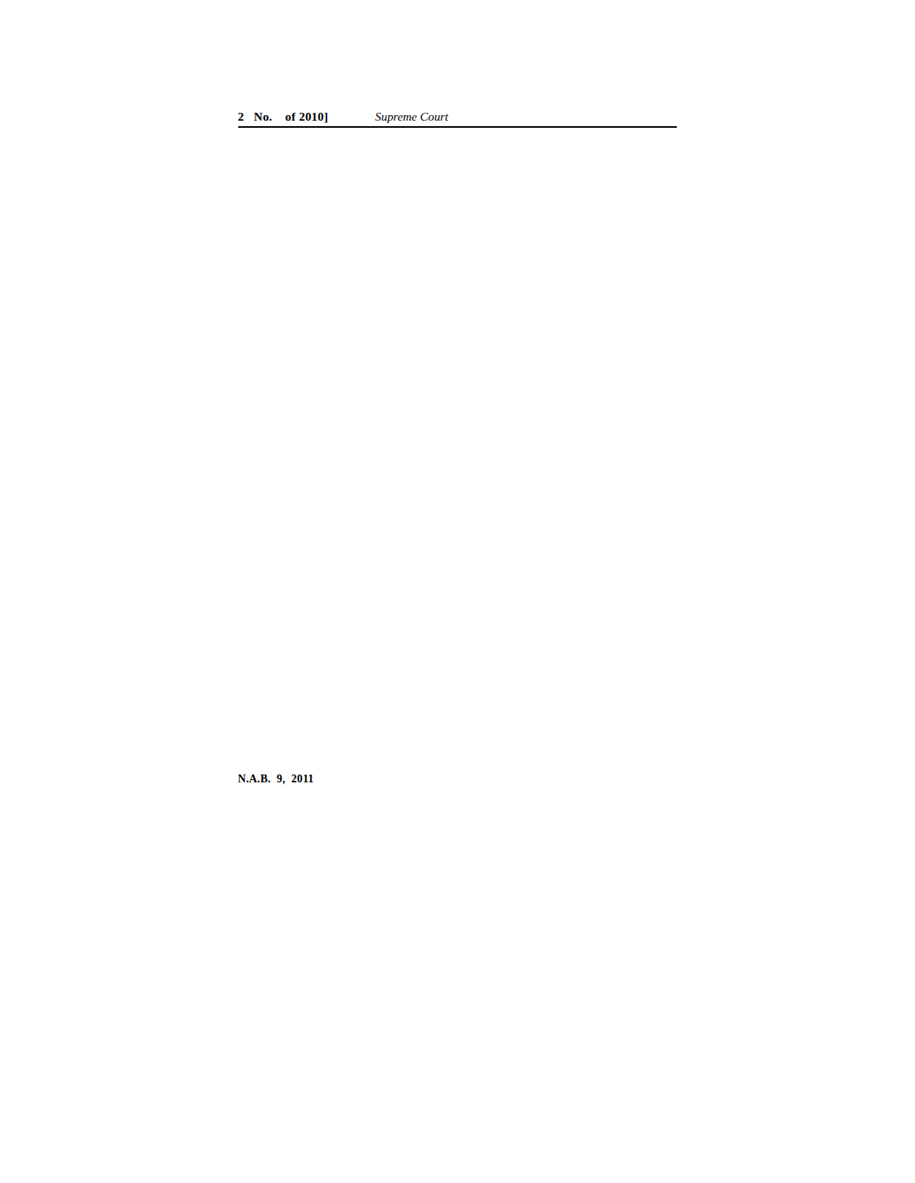2 No. of 2010] Supreme Court
N.A.B. 9, 2011